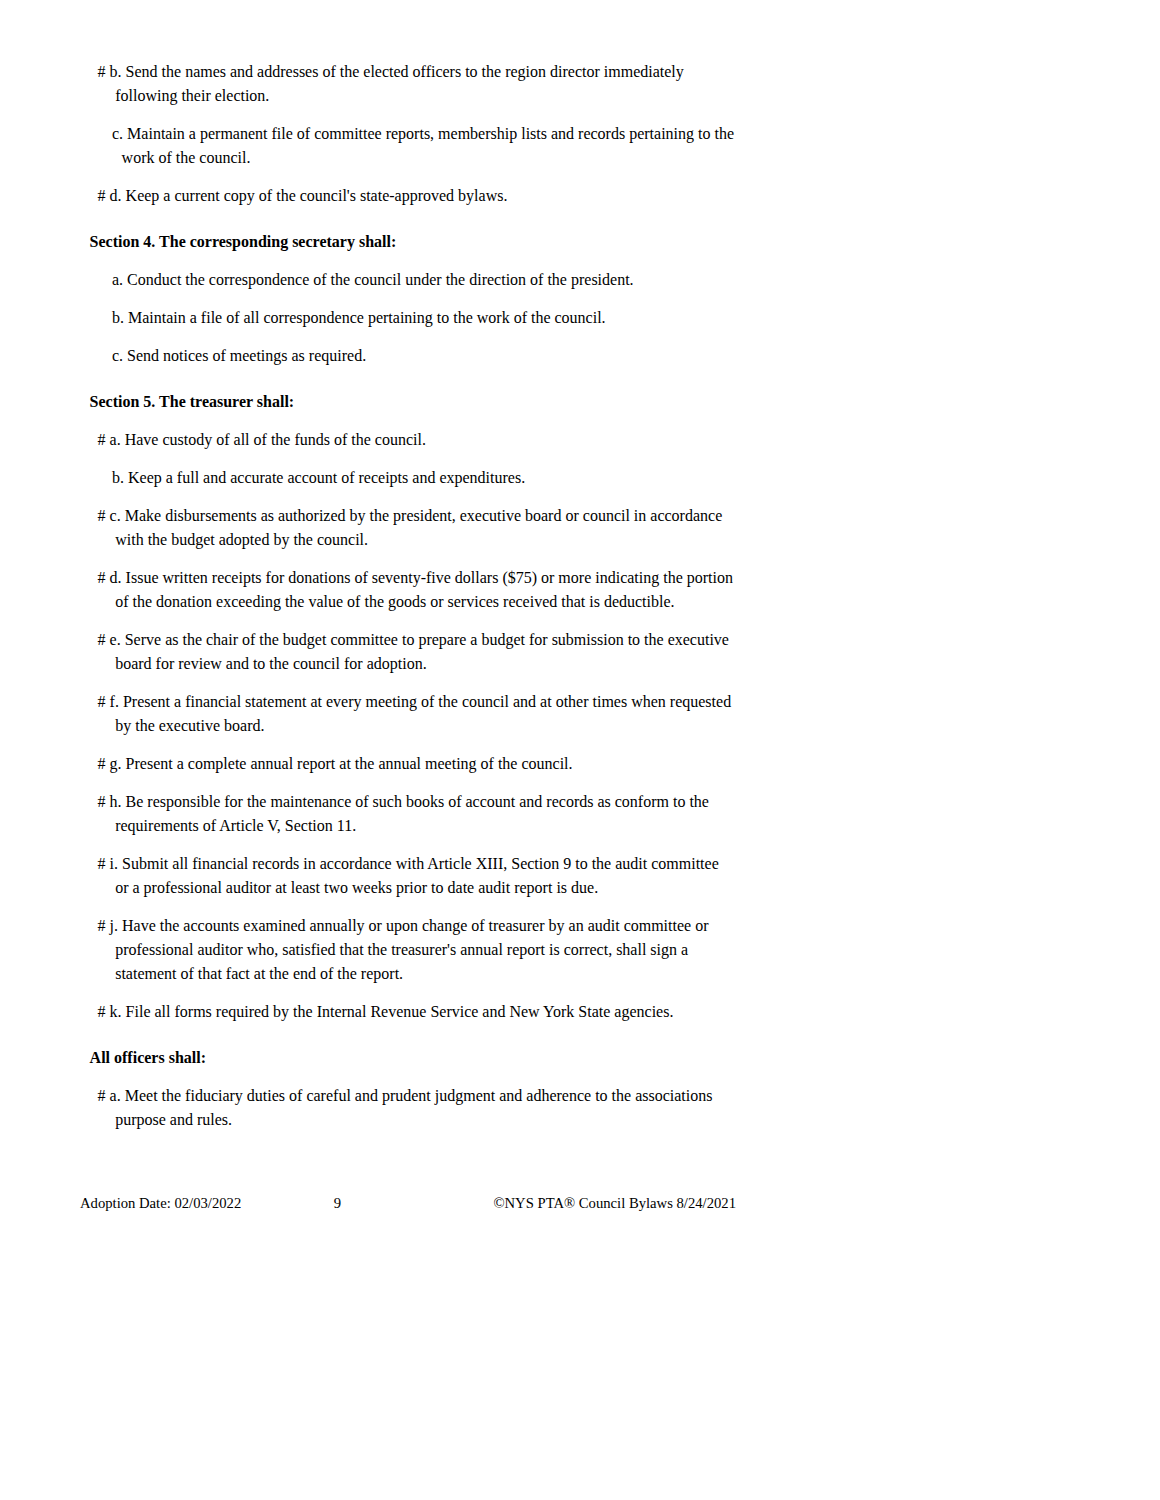# b. Send the names and addresses of the elected officers to the region director immediately following their election.
c. Maintain a permanent file of committee reports, membership lists and records pertaining to the work of the council.
# d. Keep a current copy of the council's state-approved bylaws.
Section 4. The corresponding secretary shall:
a. Conduct the correspondence of the council under the direction of the president.
b. Maintain a file of all correspondence pertaining to the work of the council.
c. Send notices of meetings as required.
Section 5. The treasurer shall:
# a. Have custody of all of the funds of the council.
b. Keep a full and accurate account of receipts and expenditures.
# c. Make disbursements as authorized by the president, executive board or council in accordance with the budget adopted by the council.
# d. Issue written receipts for donations of seventy-five dollars ($75) or more indicating the portion of the donation exceeding the value of the goods or services received that is deductible.
# e. Serve as the chair of the budget committee to prepare a budget for submission to the executive board for review and to the council for adoption.
# f. Present a financial statement at every meeting of the council and at other times when requested by the executive board.
# g. Present a complete annual report at the annual meeting of the council.
# h. Be responsible for the maintenance of such books of account and records as conform to the requirements of Article V, Section 11.
# i. Submit all financial records in accordance with Article XIII, Section 9 to the audit committee or a professional auditor at least two weeks prior to date audit report is due.
# j. Have the accounts examined annually or upon change of treasurer by an audit committee or professional auditor who, satisfied that the treasurer's annual report is correct, shall sign a statement of that fact at the end of the report.
# k. File all forms required by the Internal Revenue Service and New York State agencies.
All officers shall:
# a. Meet the fiduciary duties of careful and prudent judgment and adherence to the associations purpose and rules.
Adoption Date: 02/03/2022 9 ©NYS PTA® Council Bylaws 8/24/2021